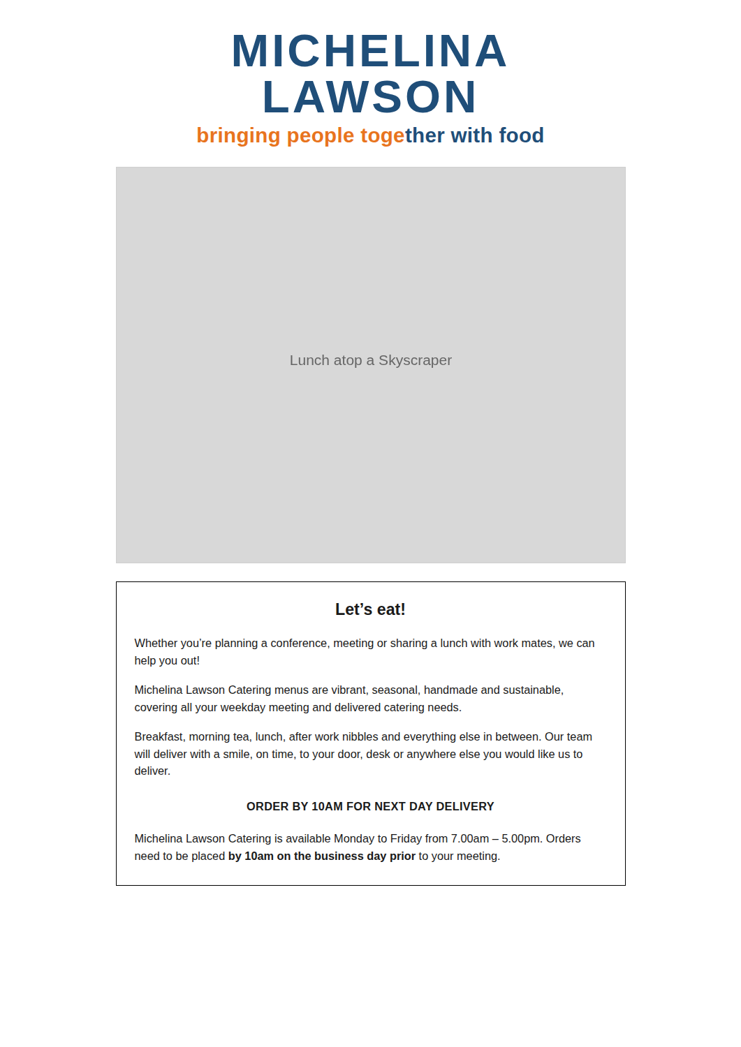Michelina Lawson
bringing people toge ther with food
Let’s eat!
Whether you’re planning a conference, meeting or sharing a lunch with work mates, we can help you out!
Michelina Lawson Catering menus are vibrant, seasonal, handmade and sustainable, covering all your weekday meeting and delivered catering needs.
Breakfast, morning tea, lunch, after work nibbles and everything else in between. Our team will deliver with a smile, on time, to your door, desk or anywhere else you would like us to deliver.
Order by 10am for next day delivery
Michelina Lawson Catering is available Monday to Friday from 7.00am – 5.00pm. Orders need to be placed by 10am on the business day prior to your meeting.